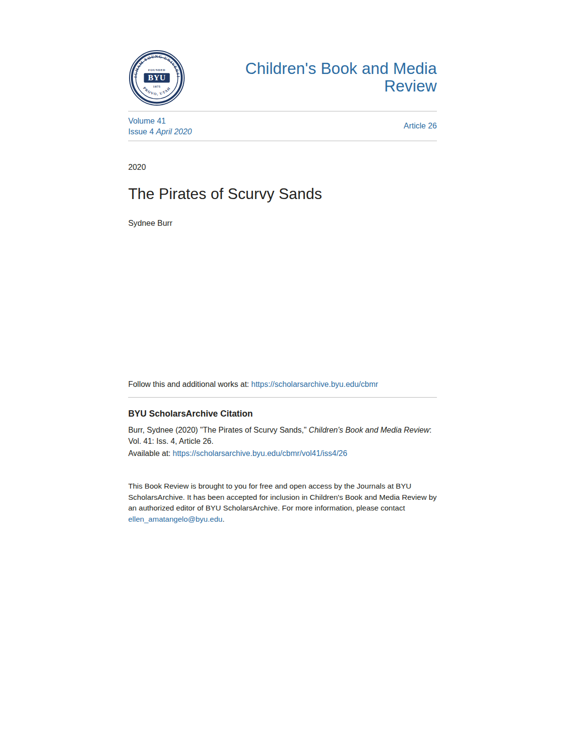BRIGHAM YOUNG UNIVERSITY PROVO, UTAH FOUNDED BYU 1875
Children's Book and Media Review
Volume 41
Issue 4 April 2020
Article 26
2020
The Pirates of Scurvy Sands
Sydnee Burr
Follow this and additional works at: https://scholarsarchive.byu.edu/cbmr
BYU ScholarsArchive Citation
Burr, Sydnee (2020) "The Pirates of Scurvy Sands," Children's Book and Media Review: Vol. 41: Iss. 4, Article 26.
Available at: https://scholarsarchive.byu.edu/cbmr/vol41/iss4/26
This Book Review is brought to you for free and open access by the Journals at BYU ScholarsArchive. It has been accepted for inclusion in Children's Book and Media Review by an authorized editor of BYU ScholarsArchive. For more information, please contact ellen_amatangelo@byu.edu.